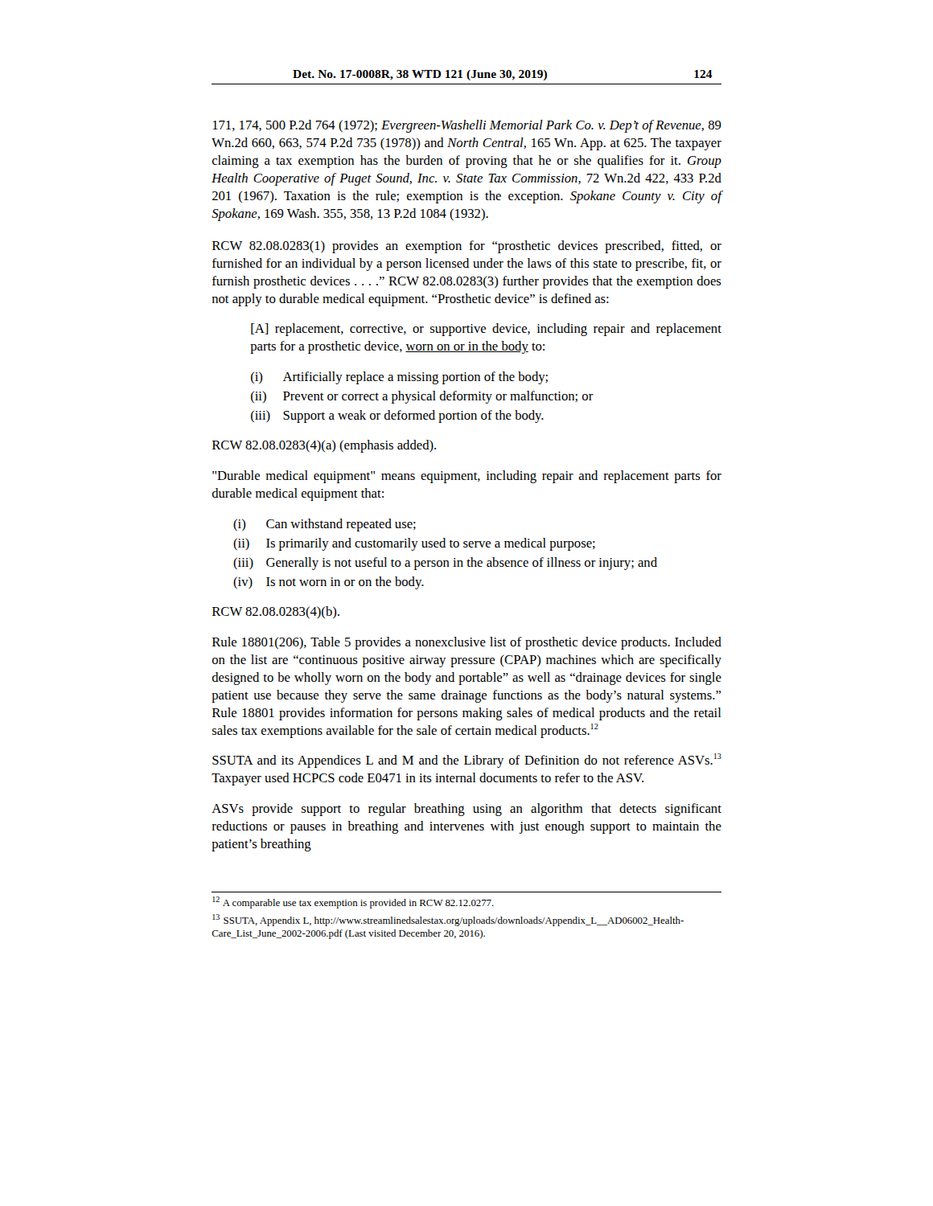Det. No. 17-0008R, 38 WTD 121 (June 30, 2019) 124
171, 174, 500 P.2d 764 (1972); Evergreen-Washelli Memorial Park Co. v. Dep’t of Revenue, 89 Wn.2d 660, 663, 574 P.2d 735 (1978)) and North Central, 165 Wn. App. at 625. The taxpayer claiming a tax exemption has the burden of proving that he or she qualifies for it. Group Health Cooperative of Puget Sound, Inc. v. State Tax Commission, 72 Wn.2d 422, 433 P.2d 201 (1967). Taxation is the rule; exemption is the exception. Spokane County v. City of Spokane, 169 Wash. 355, 358, 13 P.2d 1084 (1932).
RCW 82.08.0283(1) provides an exemption for “prosthetic devices prescribed, fitted, or furnished for an individual by a person licensed under the laws of this state to prescribe, fit, or furnish prosthetic devices . . . .” RCW 82.08.0283(3) further provides that the exemption does not apply to durable medical equipment. “Prosthetic device” is defined as:
[A] replacement, corrective, or supportive device, including repair and replacement parts for a prosthetic device, worn on or in the body to:
(i) Artificially replace a missing portion of the body;
(ii) Prevent or correct a physical deformity or malfunction; or
(iii) Support a weak or deformed portion of the body.
RCW 82.08.0283(4)(a) (emphasis added).
"Durable medical equipment" means equipment, including repair and replacement parts for durable medical equipment that:
(i) Can withstand repeated use;
(ii) Is primarily and customarily used to serve a medical purpose;
(iii) Generally is not useful to a person in the absence of illness or injury; and
(iv) Is not worn in or on the body.
RCW 82.08.0283(4)(b).
Rule 18801(206), Table 5 provides a nonexclusive list of prosthetic device products. Included on the list are “continuous positive airway pressure (CPAP) machines which are specifically designed to be wholly worn on the body and portable” as well as “drainage devices for single patient use because they serve the same drainage functions as the body’s natural systems.” Rule 18801 provides information for persons making sales of medical products and the retail sales tax exemptions available for the sale of certain medical products.12
SSUTA and its Appendices L and M and the Library of Definition do not reference ASVs.13 Taxpayer used HCPCS code E0471 in its internal documents to refer to the ASV.
ASVs provide support to regular breathing using an algorithm that detects significant reductions or pauses in breathing and intervenes with just enough support to maintain the patient’s breathing
12 A comparable use tax exemption is provided in RCW 82.12.0277.
13 SSUTA, Appendix L, http://www.streamlinedsalestax.org/uploads/downloads/Appendix_L__AD06002_Health-Care_List_June_2002-2006.pdf (Last visited December 20, 2016).